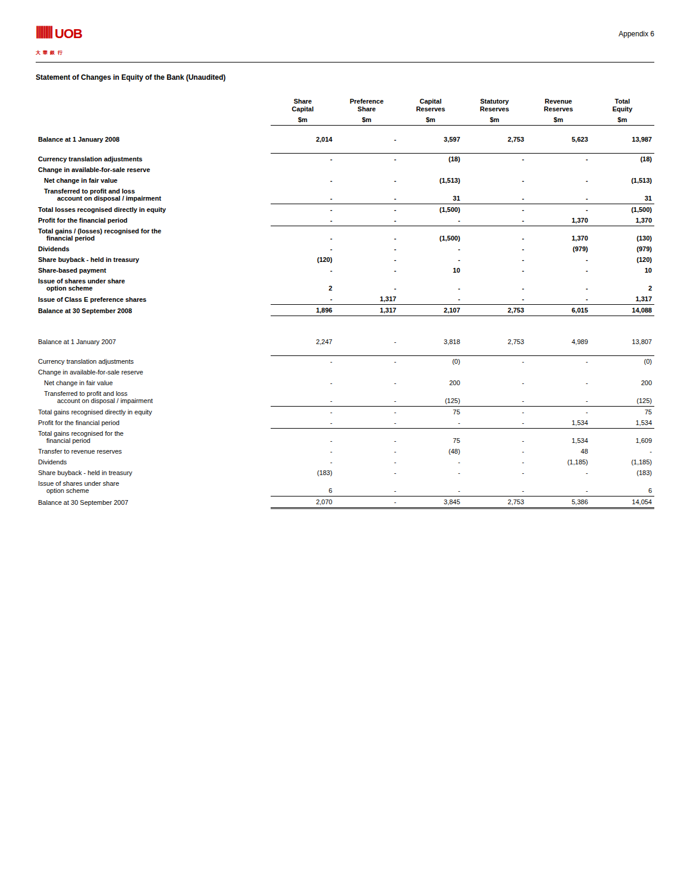⦀⦀⦀ UOB
大 華 銀 行
Appendix 6
Statement of Changes in Equity of the Bank (Unaudited)
| | Share Capital | Preference Share | Capital Reserves | Statutory Reserves | Revenue Reserves | Total Equity |
| --- | --- | --- | --- | --- | --- | --- |
| | $m | $m | $m | $m | $m | $m |
| Balance at 1 January 2008 | 2,014 | - | 3,597 | 2,753 | 5,623 | 13,987 |
| Currency translation adjustments | - | - | (18) | - | - | (18) |
| Change in available-for-sale reserve | | | | | | |
| Net change in fair value | - | - | (1,513) | - | - | (1,513) |
| Transferred to profit and loss account on disposal / impairment | - | - | 31 | - | - | 31 |
| Total losses recognised directly in equity | - | - | (1,500) | - | - | (1,500) |
| Profit for the financial period | - | - | - | - | 1,370 | 1,370 |
| Total gains / (losses) recognised for the financial period | - | - | (1,500) | - | 1,370 | (130) |
| Dividends | - | - | - | - | (979) | (979) |
| Share buyback - held in treasury | (120) | - | - | - | - | (120) |
| Share-based payment | - | - | 10 | - | - | 10 |
| Issue of shares under share option scheme | 2 | - | - | - | - | 2 |
| Issue of Class E preference shares | - | 1,317 | - | - | - | 1,317 |
| Balance at 30 September 2008 | 1,896 | 1,317 | 2,107 | 2,753 | 6,015 | 14,088 |
| Balance at 1 January 2007 | 2,247 | - | 3,818 | 2,753 | 4,989 | 13,807 |
| Currency translation adjustments | - | - | (0) | - | - | (0) |
| Change in available-for-sale reserve | | | | | | |
| Net change in fair value | - | - | 200 | - | - | 200 |
| Transferred to profit and loss account on disposal / impairment | - | - | (125) | - | - | (125) |
| Total gains recognised directly in equity | - | - | 75 | - | - | 75 |
| Profit for the financial period | - | - | - | - | 1,534 | 1,534 |
| Total gains recognised for the financial period | - | - | 75 | - | 1,534 | 1,609 |
| Transfer to revenue reserves | - | - | (48) | - | 48 | - |
| Dividends | - | - | - | - | (1,185) | (1,185) |
| Share buyback - held in treasury | (183) | - | - | - | - | (183) |
| Issue of shares under share option scheme | 6 | - | - | - | - | 6 |
| Balance at 30 September 2007 | 2,070 | - | 3,845 | 2,753 | 5,386 | 14,054 |